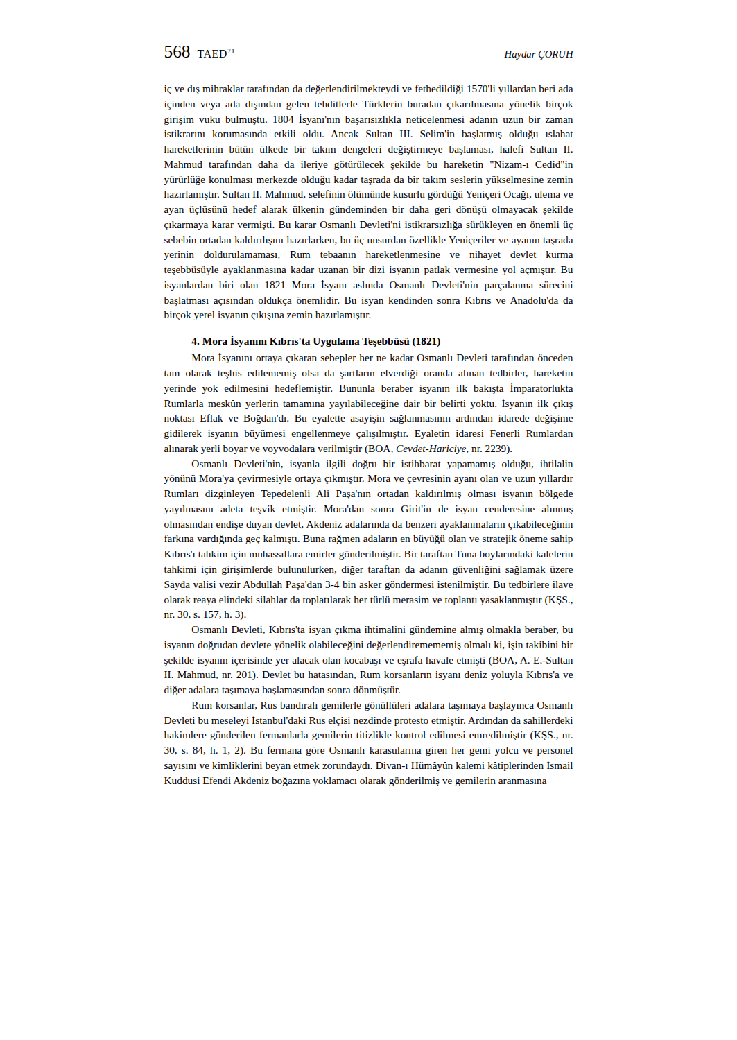568 TAED71
Haydar ÇORUH
iç ve dış mihraklar tarafından da değerlendirilmekteydi ve fethedildiği 1570'li yıllardan beri ada içinden veya ada dışından gelen tehditlerle Türklerin buradan çıkarılmasına yönelik birçok girişim vuku bulmuştu. 1804 İsyanı'nın başarısızlıkla neticelenmesi adanın uzun bir zaman istikrarını korumasında etkili oldu. Ancak Sultan III. Selim'in başlatmış olduğu ıslahat hareketlerinin bütün ülkede bir takım dengeleri değiştirmeye başlaması, halefi Sultan II. Mahmud tarafından daha da ileriye götürülecek şekilde bu hareketin "Nizam-ı Cedid"in yürürlüğe konulması merkezde olduğu kadar taşrada da bir takım seslerin yükselmesine zemin hazırlamıştır. Sultan II. Mahmud, selefinin ölümünde kusurlu gördüğü Yeniçeri Ocağı, ulema ve ayan üçlüsünü hedef alarak ülkenin gündeminden bir daha geri dönüşü olmayacak şekilde çıkarmaya karar vermişti. Bu karar Osmanlı Devleti'ni istikrarsızlığa sürükleyen en önemli üç sebebin ortadan kaldırılışını hazırlarken, bu üç unsurdan özellikle Yeniçeriler ve ayanın taşrada yerinin doldurulamaması, Rum tebaanın hareketlenmesine ve nihayet devlet kurma teşebbüsüyle ayaklanmasına kadar uzanan bir dizi isyanın patlak vermesine yol açmıştır. Bu isyanlardan biri olan 1821 Mora İsyanı aslında Osmanlı Devleti'nin parçalanma sürecini başlatması açısından oldukça önemlidir. Bu isyan kendinden sonra Kıbrıs ve Anadolu'da da birçok yerel isyanın çıkışına zemin hazırlamıştır.
4. Mora İsyanını Kıbrıs'ta Uygulama Teşebbüsü (1821)
Mora İsyanını ortaya çıkaran sebepler her ne kadar Osmanlı Devleti tarafından önceden tam olarak teşhis edilememiş olsa da şartların elverdiği oranda alınan tedbirler, hareketin yerinde yok edilmesini hedeflemiştir. Bununla beraber isyanın ilk bakışta İmparatorlukta Rumlarla meskûn yerlerin tamamına yayılabileceğine dair bir belirti yoktu. İsyanın ilk çıkış noktası Eflak ve Boğdan'dı. Bu eyalette asayişin sağlanmasının ardından idarede değişime gidilerek isyanın büyümesi engellenmeye çalışılmıştır. Eyaletin idaresi Fenerli Rumlardan alınarak yerli boyar ve voyvodalara verilmiştir (BOA, Cevdet-Hariciye, nr. 2239).
Osmanlı Devleti'nin, isyanla ilgili doğru bir istihbarat yapamamış olduğu, ihtilalin yönünü Mora'ya çevirmesiyle ortaya çıkmıştır. Mora ve çevresinin ayanı olan ve uzun yıllardır Rumları dizginleyen Tepedelenli Ali Paşa'nın ortadan kaldırılmış olması isyanın bölgede yayılmasını adeta teşvik etmiştir. Mora'dan sonra Girit'in de isyan cenderesine alınmış olmasından endişe duyan devlet, Akdeniz adalarında da benzeri ayaklanmaların çıkabileceğinin farkına vardığında geç kalmıştı. Buna rağmen adaların en büyüğü olan ve stratejik öneme sahip Kıbrıs'ı tahkim için muhassıllara emirler gönderilmiştir. Bir taraftan Tuna boylarındaki kalelerin tahkimi için girişimlerde bulunulurken, diğer taraftan da adanın güvenliğini sağlamak üzere Sayda valisi vezir Abdullah Paşa'dan 3-4 bin asker göndermesi istenilmiştir. Bu tedbirlere ilave olarak reaya elindeki silahlar da toplatılarak her türlü merasim ve toplantı yasaklanmıştır (KŞS., nr. 30, s. 157, h. 3).
Osmanlı Devleti, Kıbrıs'ta isyan çıkma ihtimalini gündemine almış olmakla beraber, bu isyanın doğrudan devlete yönelik olabileceğini değerlendiremememiş olmalı ki, işin takibini bir şekilde isyanın içerisinde yer alacak olan kocabaşı ve eşrafa havale etmişti (BOA, A. E.-Sultan II. Mahmud, nr. 201). Devlet bu hatasından, Rum korsanların isyanı deniz yoluyla Kıbrıs'a ve diğer adalara taşımaya başlamasından sonra dönmüştür.
Rum korsanlar, Rus bandıralı gemilerle gönüllüleri adalara taşımaya başlayınca Osmanlı Devleti bu meseleyi İstanbul'daki Rus elçisi nezdinde protesto etmiştir. Ardından da sahillerdeki hakimlere gönderilen fermanlarla gemilerin titizlikle kontrol edilmesi emredilmiştir (KŞS., nr. 30, s. 84, h. 1, 2). Bu fermana göre Osmanlı karasularına giren her gemi yolcu ve personel sayısını ve kimliklerini beyan etmek zorundaydı. Divan-ı Hümâyûn kalemi kâtiplerinden İsmail Kuddusi Efendi Akdeniz boğazına yoklamacı olarak gönderilmiş ve gemilerin aranmasına